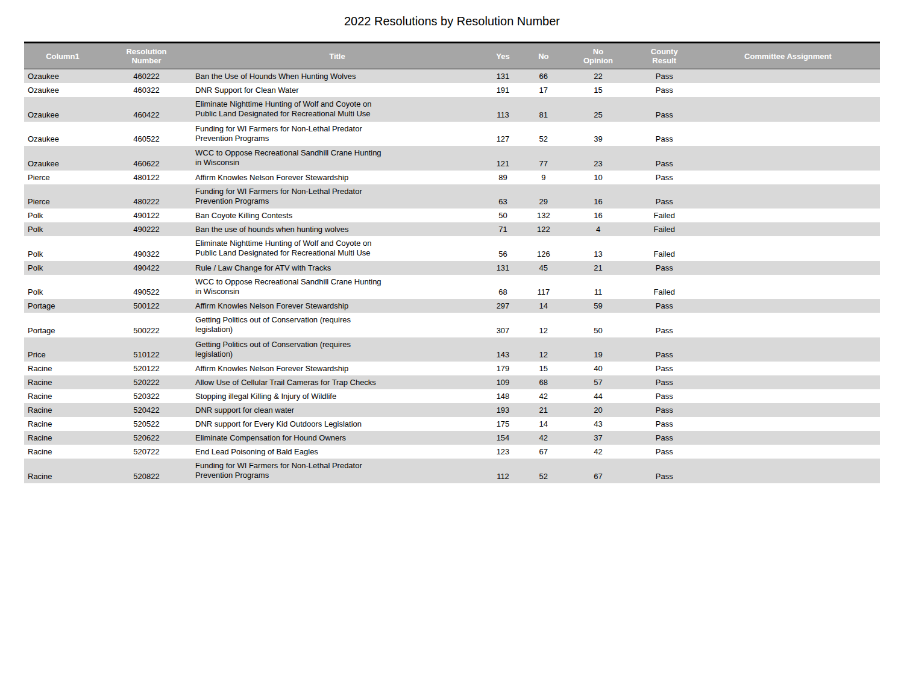2022 Resolutions by Resolution Number
| Column1 | Resolution Number | Title | Yes | No | No Opinion | County Result | Committee Assignment |
| --- | --- | --- | --- | --- | --- | --- | --- |
| Ozaukee | 460222 | Ban the Use of Hounds When Hunting Wolves | 131 | 66 | 22 | Pass | |
| Ozaukee | 460322 | DNR Support for Clean Water | 191 | 17 | 15 | Pass | |
| Ozaukee | 460422 | Eliminate Nighttime Hunting of Wolf and Coyote on Public Land Designated for Recreational Multi Use | 113 | 81 | 25 | Pass | |
| Ozaukee | 460522 | Funding for WI Farmers for Non-Lethal Predator Prevention Programs | 127 | 52 | 39 | Pass | |
| Ozaukee | 460622 | WCC to Oppose Recreational Sandhill Crane Hunting in Wisconsin | 121 | 77 | 23 | Pass | |
| Pierce | 480122 | Affirm Knowles Nelson Forever Stewardship | 89 | 9 | 10 | Pass | |
| Pierce | 480222 | Funding for WI Farmers for Non-Lethal Predator Prevention Programs | 63 | 29 | 16 | Pass | |
| Polk | 490122 | Ban Coyote Killing Contests | 50 | 132 | 16 | Failed | |
| Polk | 490222 | Ban the use of hounds when hunting wolves | 71 | 122 | 4 | Failed | |
| Polk | 490322 | Eliminate Nighttime Hunting of Wolf and Coyote on Public Land Designated for Recreational Multi Use | 56 | 126 | 13 | Failed | |
| Polk | 490422 | Rule / Law Change for ATV with Tracks | 131 | 45 | 21 | Pass | |
| Polk | 490522 | WCC to Oppose Recreational Sandhill Crane Hunting in Wisconsin | 68 | 117 | 11 | Failed | |
| Portage | 500122 | Affirm Knowles Nelson Forever Stewardship | 297 | 14 | 59 | Pass | |
| Portage | 500222 | Getting Politics out of Conservation (requires legislation) | 307 | 12 | 50 | Pass | |
| Price | 510122 | Getting Politics out of Conservation (requires legislation) | 143 | 12 | 19 | Pass | |
| Racine | 520122 | Affirm Knowles Nelson Forever Stewardship | 179 | 15 | 40 | Pass | |
| Racine | 520222 | Allow Use of Cellular Trail Cameras for Trap Checks | 109 | 68 | 57 | Pass | |
| Racine | 520322 | Stopping illegal Killing & Injury of Wildlife | 148 | 42 | 44 | Pass | |
| Racine | 520422 | DNR support for clean water | 193 | 21 | 20 | Pass | |
| Racine | 520522 | DNR support for Every Kid Outdoors Legislation | 175 | 14 | 43 | Pass | |
| Racine | 520622 | Eliminate Compensation for Hound Owners | 154 | 42 | 37 | Pass | |
| Racine | 520722 | End Lead Poisoning of Bald Eagles | 123 | 67 | 42 | Pass | |
| Racine | 520822 | Funding for WI Farmers for Non-Lethal Predator Prevention Programs | 112 | 52 | 67 | Pass | |